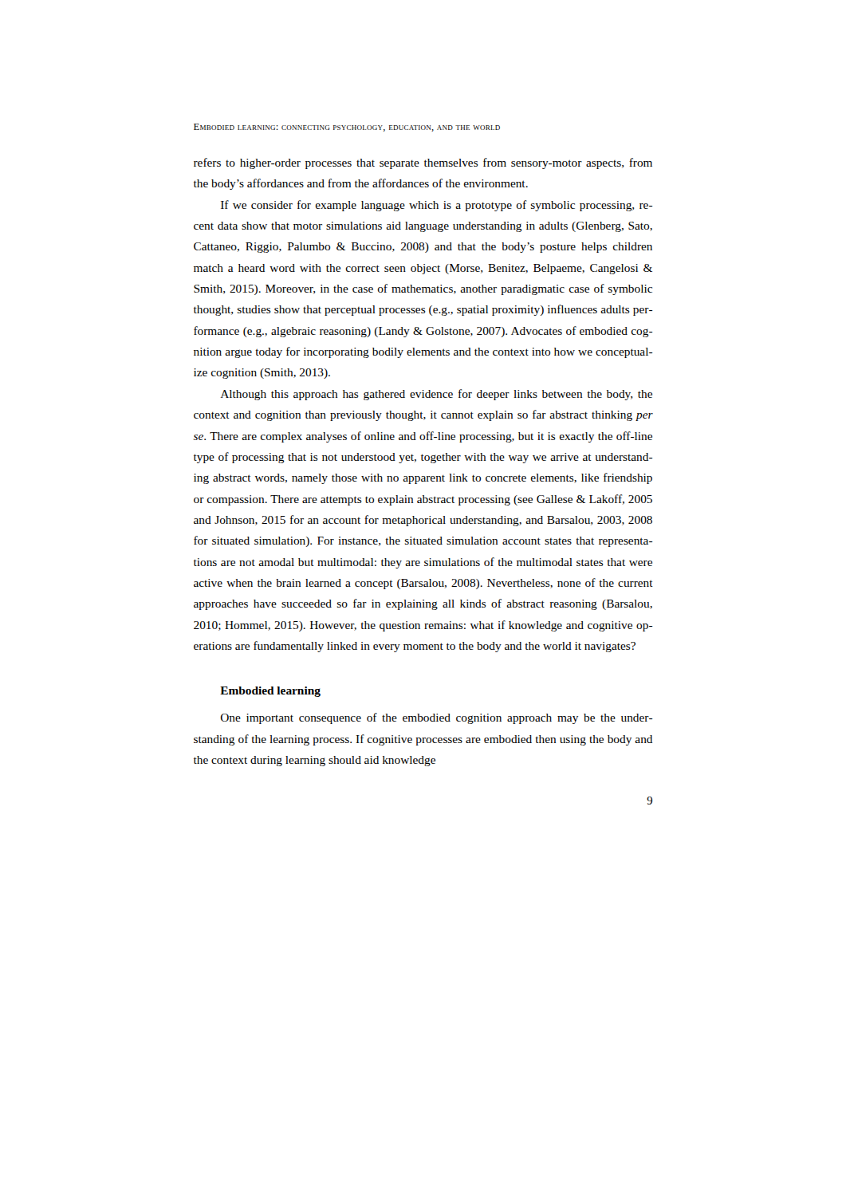Embodied learning: connecting psychology, education, and the world
refers to higher-order processes that separate themselves from sensory-motor aspects, from the body’s affordances and from the affordances of the environment.
If we consider for example language which is a prototype of symbolic processing, recent data show that motor simulations aid language understanding in adults (Glenberg, Sato, Cattaneo, Riggio, Palumbo & Buccino, 2008) and that the body’s posture helps children match a heard word with the correct seen object (Morse, Benitez, Belpaeme, Cangelosi & Smith, 2015). Moreover, in the case of mathematics, another paradigmatic case of symbolic thought, studies show that perceptual processes (e.g., spatial proximity) influences adults performance (e.g., algebraic reasoning) (Landy & Golstone, 2007). Advocates of embodied cognition argue today for incorporating bodily elements and the context into how we conceptualize cognition (Smith, 2013).
Although this approach has gathered evidence for deeper links between the body, the context and cognition than previously thought, it cannot explain so far abstract thinking per se. There are complex analyses of online and off-line processing, but it is exactly the off-line type of processing that is not understood yet, together with the way we arrive at understanding abstract words, namely those with no apparent link to concrete elements, like friendship or compassion. There are attempts to explain abstract processing (see Gallese & Lakoff, 2005 and Johnson, 2015 for an account for metaphorical understanding, and Barsalou, 2003, 2008 for situated simulation). For instance, the situated simulation account states that representations are not amodal but multimodal: they are simulations of the multimodal states that were active when the brain learned a concept (Barsalou, 2008). Nevertheless, none of the current approaches have succeeded so far in explaining all kinds of abstract reasoning (Barsalou, 2010; Hommel, 2015). However, the question remains: what if knowledge and cognitive operations are fundamentally linked in every moment to the body and the world it navigates?
Embodied learning
One important consequence of the embodied cognition approach may be the understanding of the learning process. If cognitive processes are embodied then using the body and the context during learning should aid knowledge
9